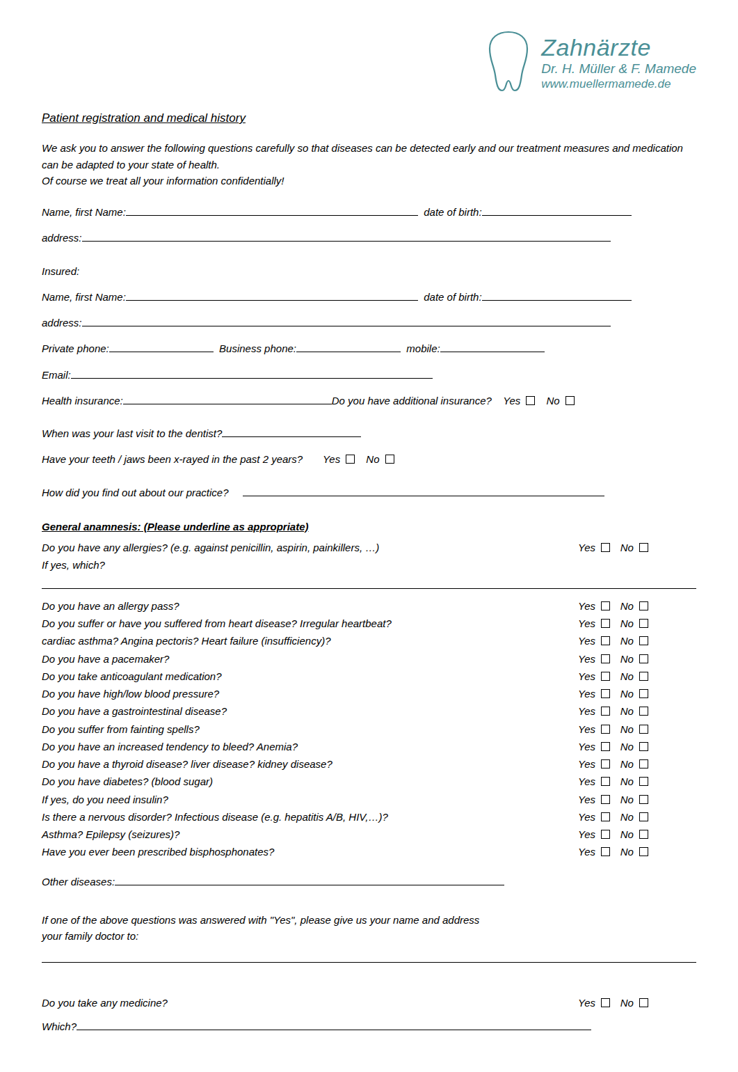Zahnärzte
Dr. H. Müller & F. Mamede
www.muellermamede.de
Patient registration and medical history
We ask you to answer the following questions carefully so that diseases can be detected early and our treatment measures and medication can be adapted to your state of health.
Of course we treat all your information confidentially!
Name, first Name: date of birth:
address:
Insured:
Name, first Name: date of birth:
address:
Private phone: Business phone: mobile:
Email:
Health insurance: Do you have additional insurance? Yes No
When was your last visit to the dentist?
Have your teeth / jaws been x-rayed in the past 2 years? Yes No
How did you find out about our practice?
General anamnesis: (Please underline as appropriate)
| Do you have any allergies? (e.g. against penicillin, aspirin, painkillers, …) | Yes No |
| If yes, which? | |
| Do you have an allergy pass? | Yes No |
| Do you suffer or have you suffered from heart disease? Irregular heartbeat? | Yes No |
| cardiac asthma? Angina pectoris? Heart failure (insufficiency)? | Yes No |
| Do you have a pacemaker? | Yes No |
| Do you take anticoagulant medication? | Yes No |
| Do you have high/low blood pressure? | Yes No |
| Do you have a gastrointestinal disease? | Yes No |
| Do you suffer from fainting spells? | Yes No |
| Do you have an increased tendency to bleed? Anemia? | Yes No |
| Do you have a thyroid disease? liver disease? kidney disease? | Yes No |
| Do you have diabetes? (blood sugar) | Yes No |
| If yes, do you need insulin? | Yes No |
| Is there a nervous disorder? Infectious disease (e.g. hepatitis A/B, HIV,…)? | Yes No |
| Asthma? Epilepsy (seizures)? | Yes No |
| Have you ever been prescribed bisphosphonates? | Yes No |
Other diseases:
If one of the above questions was answered with "Yes", please give us your name and address
your family doctor to:
| Do you take any medicine? | Yes No |
Which?